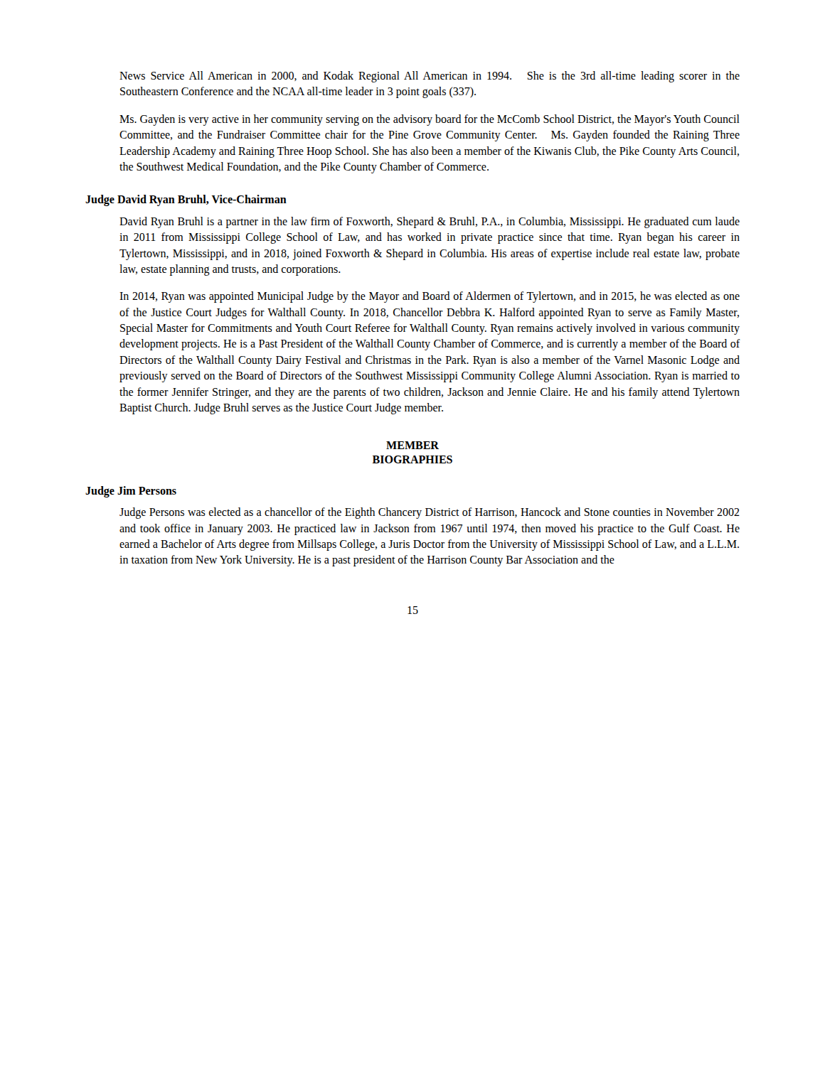News Service All American in 2000, and Kodak Regional All American in 1994. She is the 3rd all-time leading scorer in the Southeastern Conference and the NCAA all-time leader in 3 point goals (337).
Ms. Gayden is very active in her community serving on the advisory board for the McComb School District, the Mayor's Youth Council Committee, and the Fundraiser Committee chair for the Pine Grove Community Center. Ms. Gayden founded the Raining Three Leadership Academy and Raining Three Hoop School. She has also been a member of the Kiwanis Club, the Pike County Arts Council, the Southwest Medical Foundation, and the Pike County Chamber of Commerce.
Judge David Ryan Bruhl, Vice-Chairman
David Ryan Bruhl is a partner in the law firm of Foxworth, Shepard & Bruhl, P.A., in Columbia, Mississippi. He graduated cum laude in 2011 from Mississippi College School of Law, and has worked in private practice since that time. Ryan began his career in Tylertown, Mississippi, and in 2018, joined Foxworth & Shepard in Columbia. His areas of expertise include real estate law, probate law, estate planning and trusts, and corporations.
In 2014, Ryan was appointed Municipal Judge by the Mayor and Board of Aldermen of Tylertown, and in 2015, he was elected as one of the Justice Court Judges for Walthall County. In 2018, Chancellor Debbra K. Halford appointed Ryan to serve as Family Master, Special Master for Commitments and Youth Court Referee for Walthall County. Ryan remains actively involved in various community development projects. He is a Past President of the Walthall County Chamber of Commerce, and is currently a member of the Board of Directors of the Walthall County Dairy Festival and Christmas in the Park. Ryan is also a member of the Varnel Masonic Lodge and previously served on the Board of Directors of the Southwest Mississippi Community College Alumni Association. Ryan is married to the former Jennifer Stringer, and they are the parents of two children, Jackson and Jennie Claire. He and his family attend Tylertown Baptist Church. Judge Bruhl serves as the Justice Court Judge member.
MEMBER
BIOGRAPHIES
Judge Jim Persons
Judge Persons was elected as a chancellor of the Eighth Chancery District of Harrison, Hancock and Stone counties in November 2002 and took office in January 2003. He practiced law in Jackson from 1967 until 1974, then moved his practice to the Gulf Coast. He earned a Bachelor of Arts degree from Millsaps College, a Juris Doctor from the University of Mississippi School of Law, and a L.L.M. in taxation from New York University. He is a past president of the Harrison County Bar Association and the
15